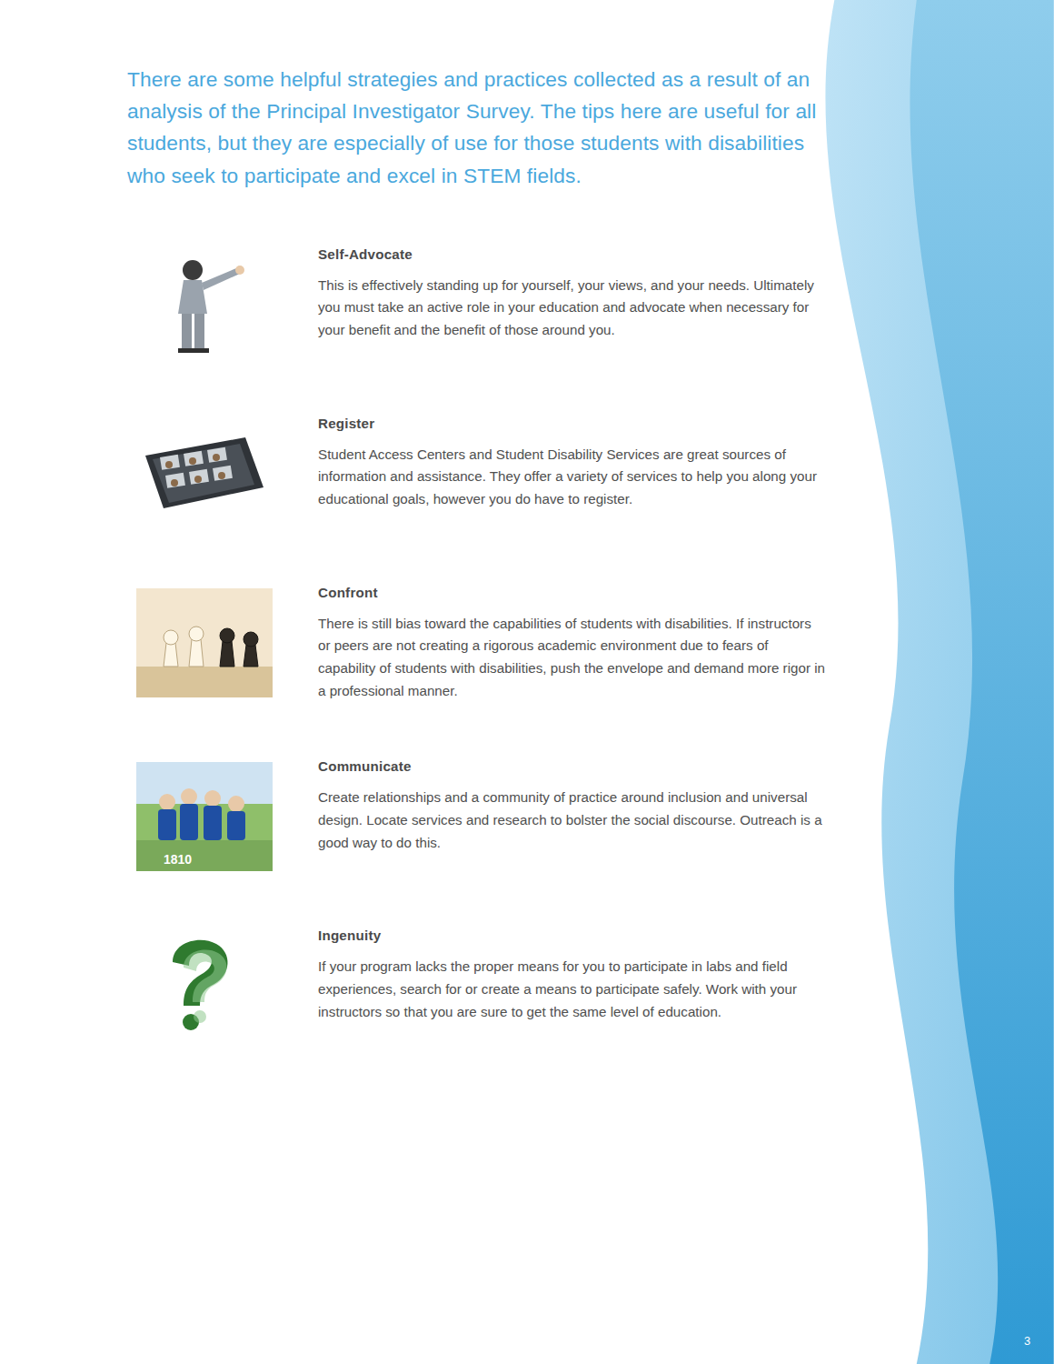There are some helpful strategies and practices collected as a result of an analysis of the Principal Investigator Survey. The tips here are useful for all students, but they are especially of use for those students with disabilities who seek to participate and excel in STEM fields.
Self-Advocate
This is effectively standing up for yourself, your views, and your needs. Ultimately you must take an active role in your education and advocate when necessary for your benefit and the benefit of those around you.
Register
Student Access Centers and Student Disability Services are great sources of information and assistance. They offer a variety of services to help you along your educational goals, however you do have to register.
Confront
There is still bias toward the capabilities of students with disabilities. If instructors or peers are not creating a rigorous academic environment due to fears of capability of students with disabilities, push the envelope and demand more rigor in a professional manner.
1810
Communicate
Create relationships and a community of practice around inclusion and universal design. Locate services and research to bolster the social discourse. Outreach is a good way to do this.
Ingenuity
If your program lacks the proper means for you to participate in labs and field experiences, search for or create a means to participate safely. Work with your instructors so that you are sure to get the same level of education.
3